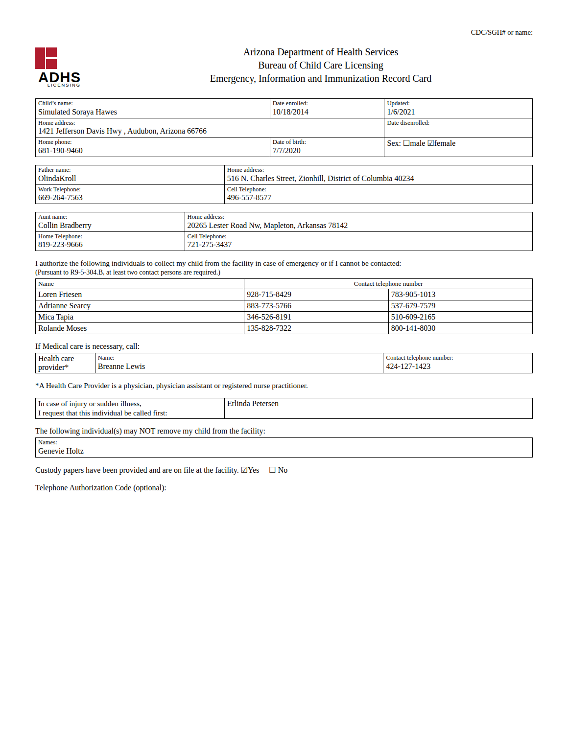CDC/SGH# or name:
ADHS LICENSING
Arizona Department of Health Services
Bureau of Child Care Licensing
Emergency, Information and Immunization Record Card
| Child’s name: Simulated Soraya Hawes | Date enrolled: 10/18/2014 | Updated: 1/6/2021 |
| Home address: 1421 Jefferson Davis Hwy , Audubon, Arizona 66766 | Date disenrolled: |
| Home phone: 681-190-9460 | Date of birth: 7/7/2020 | Sex: ☐ male ☑ female |
| Father name: OlindaKroll | Home address: 516 N. Charles Street, Zionhill, District of Columbia 40234 |
| Work Telephone: 669-264-7563 | Cell Telephone: 496-557-8577 |
| Aunt name: Collin Bradberry | Home address: 20265 Lester Road Nw, Mapleton, Arkansas 78142 |
| Home Telephone: 819-223-9666 | Cell Telephone: 721-275-3437 |
I authorize the following individuals to collect my child from the facility in case of emergency or if I cannot be contacted:
(Pursuant to R9-5-304.B, at least two contact persons are required.)
| Name | Contact telephone number |
| Loren Friesen | 928-715-8429 | 783-905-1013 |
| Adrianne Searcy | 883-773-5766 | 537-679-7579 |
| Mica Tapia | 346-526-8191 | 510-609-2165 |
| Rolande Moses | 135-828-7322 | 800-141-8030 |
If Medical care is necessary, call:
| Health care provider* | Name: Breanne Lewis | Contact telephone number: 424-127-1423 |
*A Health Care Provider is a physician, physician assistant or registered nurse practitioner.
| In case of injury or sudden illness, I request that this individual be called first: | Erlinda Petersen |
The following individual(s) may NOT remove my child from the facility:
| Names: Genevie Holtz |
Custody papers have been provided and are on file at the facility. ☑Yes ☐ No
Telephone Authorization Code (optional):